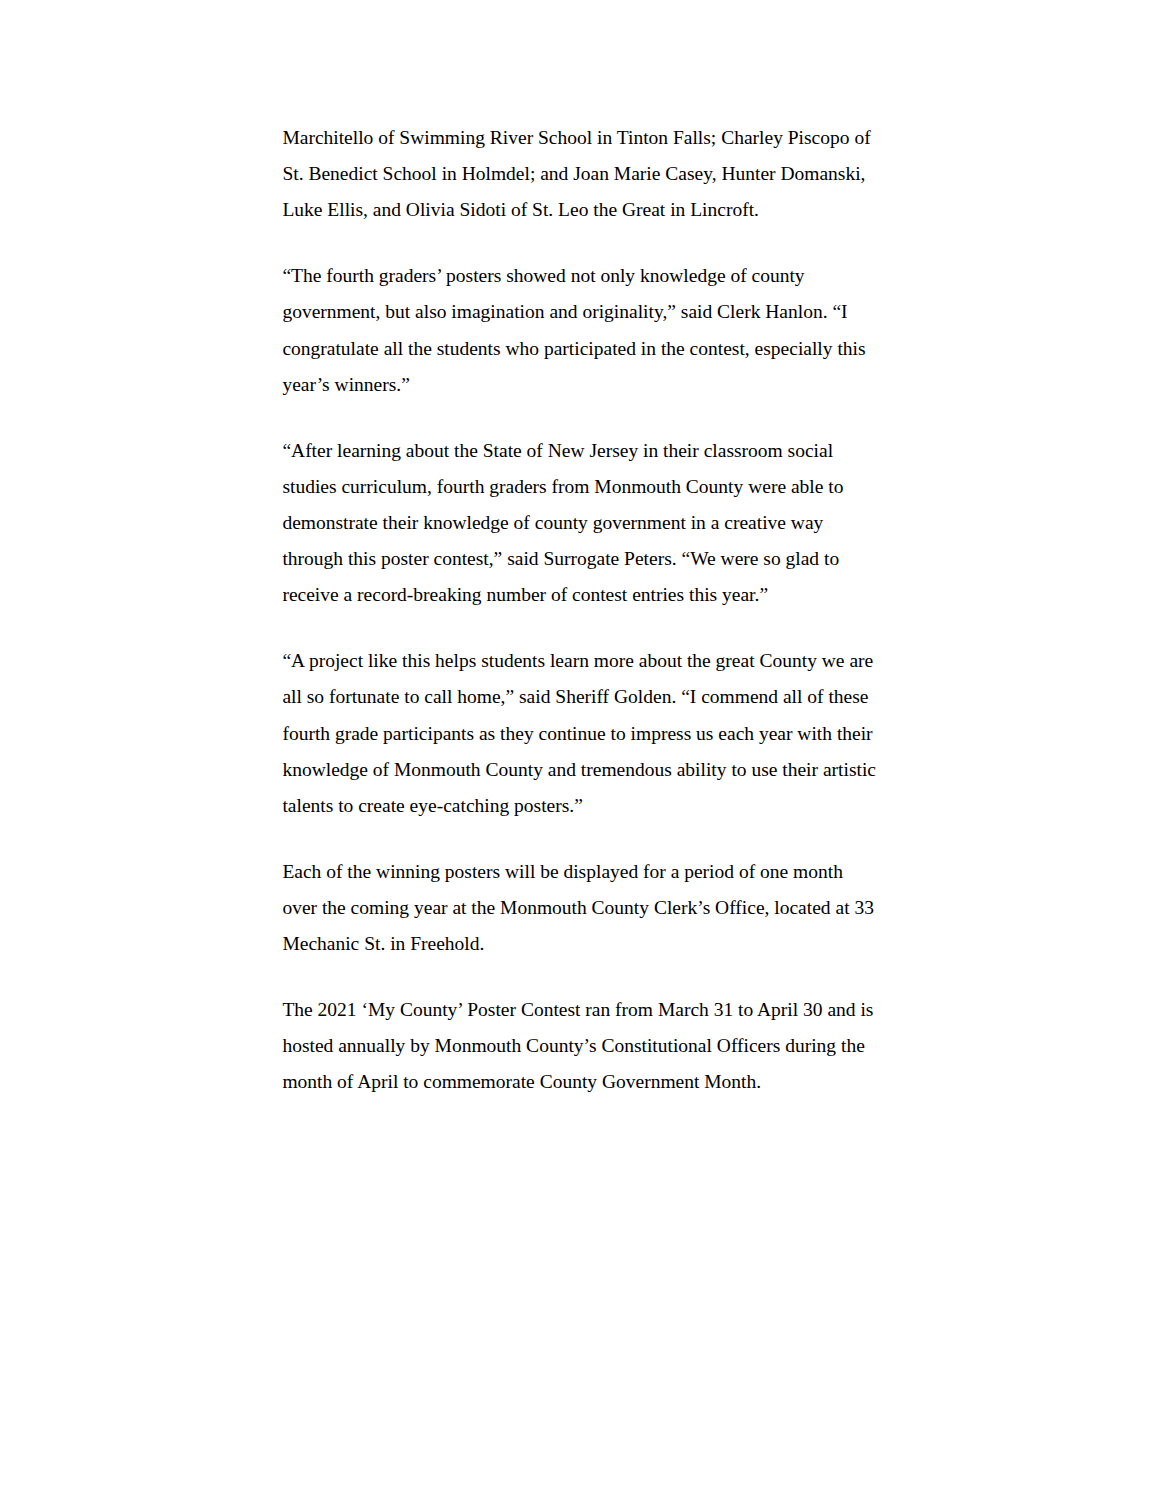Marchitello of Swimming River School in Tinton Falls; Charley Piscopo of St. Benedict School in Holmdel; and Joan Marie Casey, Hunter Domanski, Luke Ellis, and Olivia Sidoti of St. Leo the Great in Lincroft.
“The fourth graders’ posters showed not only knowledge of county government, but also imagination and originality,” said Clerk Hanlon. “I congratulate all the students who participated in the contest, especially this year’s winners.”
“After learning about the State of New Jersey in their classroom social studies curriculum, fourth graders from Monmouth County were able to demonstrate their knowledge of county government in a creative way through this poster contest,” said Surrogate Peters. “We were so glad to receive a record-breaking number of contest entries this year.”
“A project like this helps students learn more about the great County we are all so fortunate to call home,” said Sheriff Golden. “I commend all of these fourth grade participants as they continue to impress us each year with their knowledge of Monmouth County and tremendous ability to use their artistic talents to create eye-catching posters.”
Each of the winning posters will be displayed for a period of one month over the coming year at the Monmouth County Clerk’s Office, located at 33 Mechanic St. in Freehold.
The 2021 ‘My County’ Poster Contest ran from March 31 to April 30 and is hosted annually by Monmouth County’s Constitutional Officers during the month of April to commemorate County Government Month.